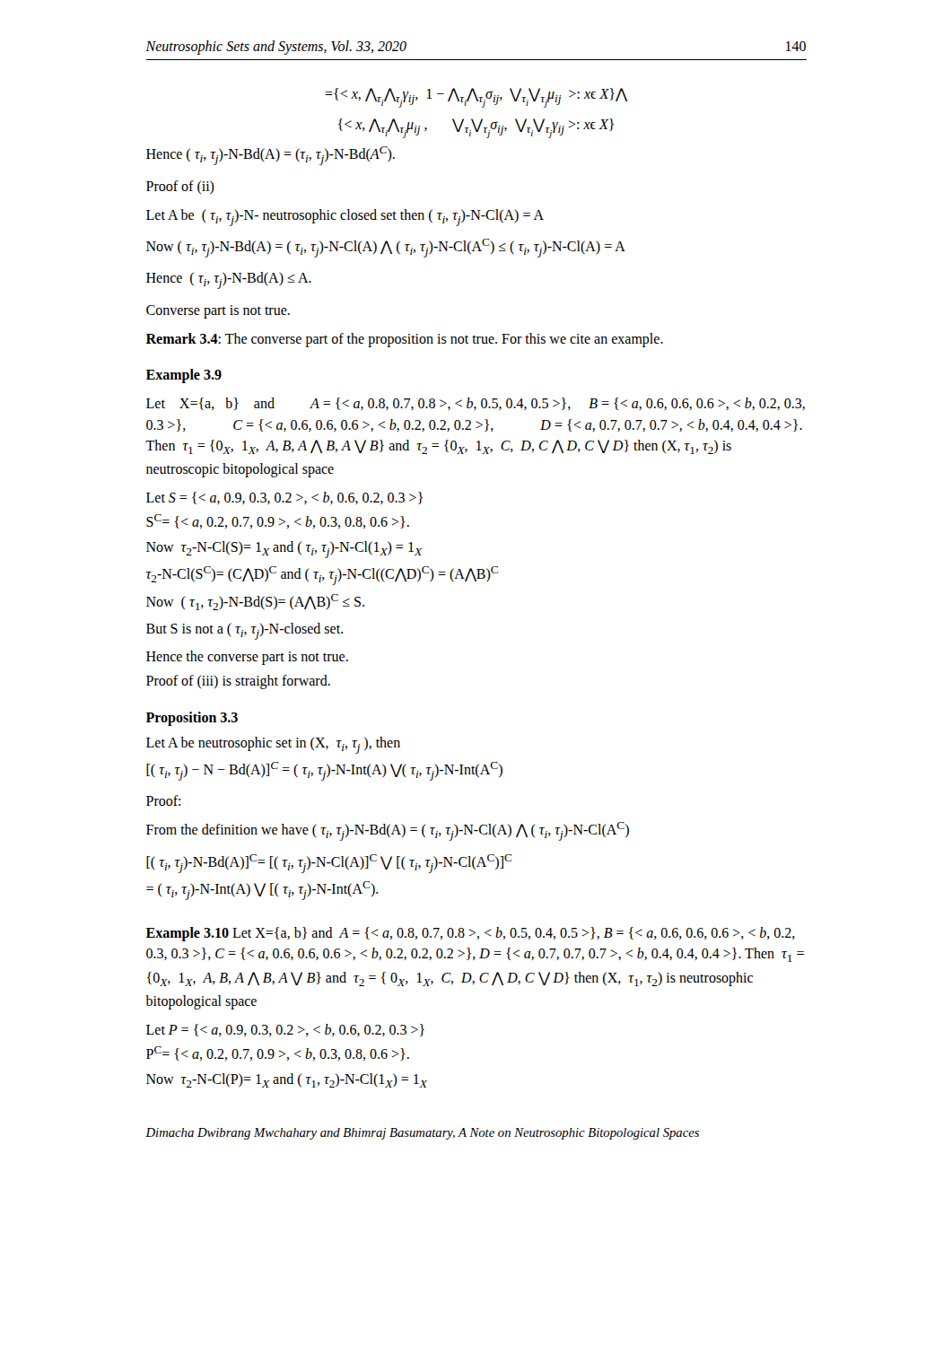Neutrosophic Sets and Systems, Vol. 33, 2020 140
={< x, ⋀τi⋀τjγij, 1 − ⋀τi⋀τjσij, ⋁τi⋁τjμij >: xϵ X}⋀
{< x, ⋀τi⋀τjμij , ⋁τi⋁τjσij, ⋁τi⋁τjγij >: xϵ X}
Hence ( τi, τj)-N-Bd(A) = (τi, τj)-N-Bd(AC).
Proof of (ii)
Let A be ( τi, τj)-N- neutrosophic closed set then ( τi, τj)-N-Cl(A) = A
Now ( τi, τj)-N-Bd(A) = ( τi, τj)-N-Cl(A) ⋀ ( τi, τj)-N-Cl(AC) ≤ ( τi, τj)-N-Cl(A) = A
Hence ( τi, τj)-N-Bd(A) ≤ A.
Converse part is not true.
Remark 3.4: The converse part of the proposition is not true. For this we cite an example.
Example 3.9
Let X={a, b} and A = {< a, 0.8, 0.7, 0.8 >, < b, 0.5, 0.4, 0.5 >}, B = {< a, 0.6, 0.6, 0.6 >, < b, 0.2, 0.3, 0.3 >}, C = {< a, 0.6, 0.6, 0.6 >, < b, 0.2, 0.2, 0.2 >}, D = {< a, 0.7, 0.7, 0.7 >, < b, 0.4, 0.4, 0.4 >}. Then τ1 = {0X, 1X, A, B, A ⋀ B, A ⋁ B} and τ2 = {0X, 1X, C, D, C ⋀ D, C ⋁ D} then (X, τ1, τ2) is neutroscopic bitopological space
Let S = {< a, 0.9, 0.3, 0.2 >, < b, 0.6, 0.2, 0.3 >}
SC= {< a, 0.2, 0.7, 0.9 >, < b, 0.3, 0.8, 0.6 >}.
Now τ2-N-Cl(S)= 1X and ( τi, τj)-N-Cl(1X) = 1X
τ2-N-Cl(SC)= (C⋀D)C and ( τi, τj)-N-Cl((C⋀D)C) = (A⋀B)C
Now ( τ1, τ2)-N-Bd(S)= (A⋀B)C ≤ S.
But S is not a ( τi, τj)-N-closed set.
Hence the converse part is not true.
Proof of (iii) is straight forward.
Proposition 3.3
Let A be neutrosophic set in (X, τi, τj ), then
[( τi, τj) − N − Bd(A)]C = ( τi, τj)-N-Int(A) ⋁( τi, τj)-N-Int(AC)
Proof:
From the definition we have ( τi, τj)-N-Bd(A) = ( τi, τj)-N-Cl(A) ⋀ ( τi, τj)-N-Cl(AC)
[( τi, τj)-N-Bd(A)]C= [( τi, τj)-N-Cl(A)]C ⋁ [( τi, τj)-N-Cl(AC)]C
= ( τi, τj)-N-Int(A) ⋁ [( τi, τj)-N-Int(AC).
Example 3.10 Let X={a, b} and A = {< a, 0.8, 0.7, 0.8 >, < b, 0.5, 0.4, 0.5 >}, B = {< a, 0.6, 0.6, 0.6 >, < b, 0.2, 0.3, 0.3 >}, C = {< a, 0.6, 0.6, 0.6 >, < b, 0.2, 0.2, 0.2 >}, D = {< a, 0.7, 0.7, 0.7 >, < b, 0.4, 0.4, 0.4 >}. Then τ1 = {0X, 1X, A, B, A ⋀ B, A ⋁ B} and τ2 = { 0X, 1X, C, D, C ⋀ D, C ⋁ D} then (X, τ1, τ2) is neutrosophic bitopological space
Let P = {< a, 0.9, 0.3, 0.2 >, < b, 0.6, 0.2, 0.3 >}
PC= {< a, 0.2, 0.7, 0.9 >, < b, 0.3, 0.8, 0.6 >}.
Now τ2-N-Cl(P)= 1X and ( τ1, τ2)-N-Cl(1X) = 1X
Dimacha Dwibrang Mwchahary and Bhimraj Basumatary, A Note on Neutrosophic Bitopological Spaces